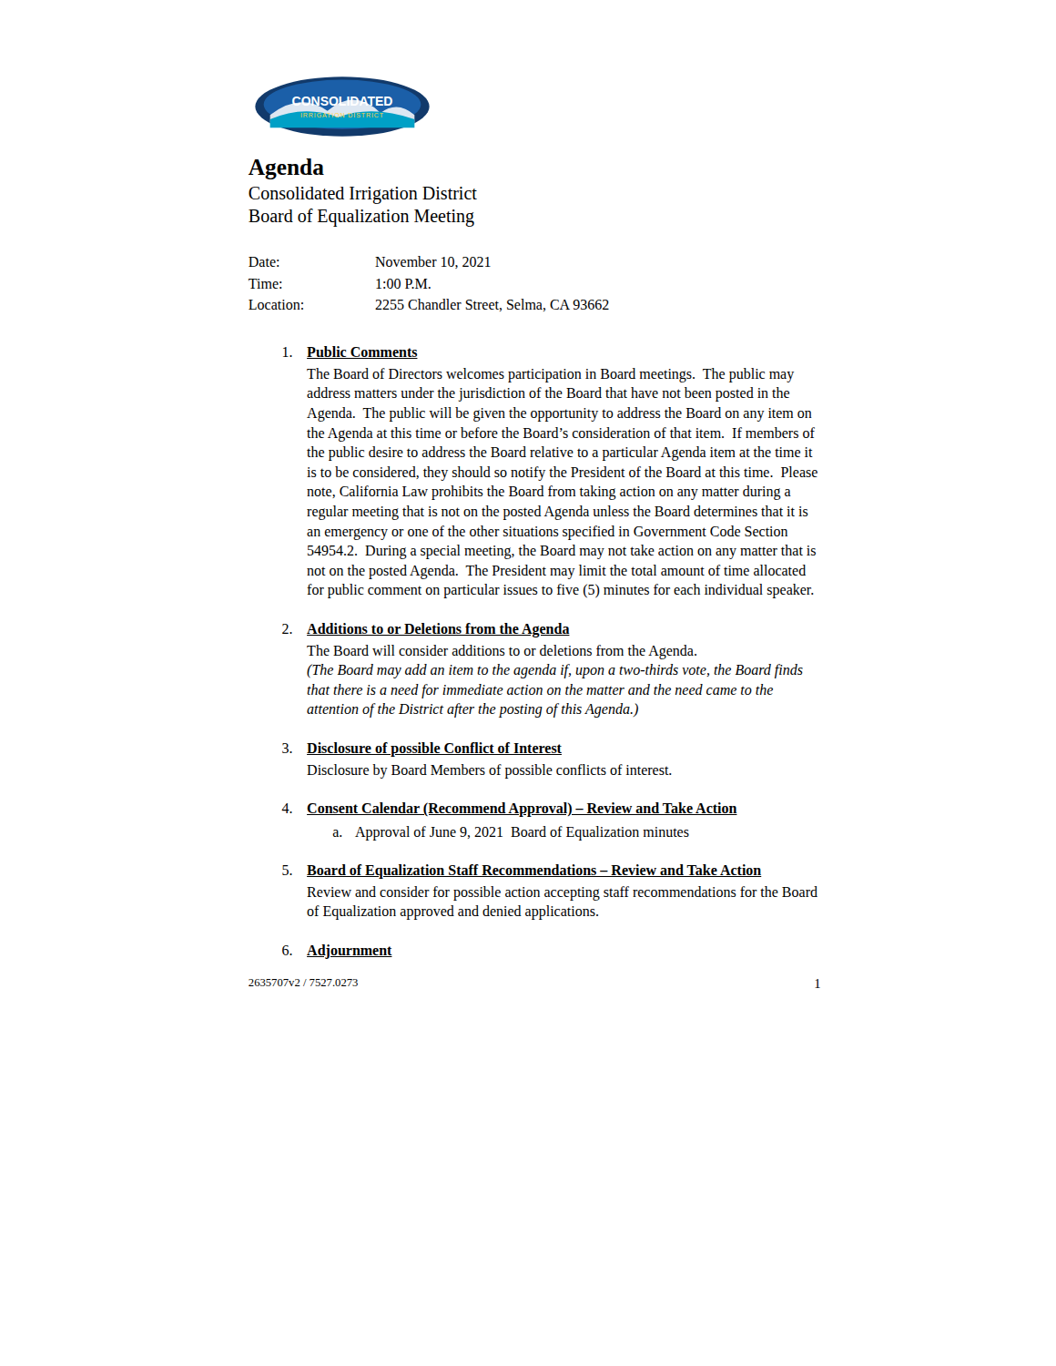Agenda
Consolidated Irrigation District
Board of Equalization Meeting
| Date: | November 10, 2021 |
| Time: | 1:00 P.M. |
| Location: | 2255 Chandler Street, Selma, CA 93662 |
Public Comments
The Board of Directors welcomes participation in Board meetings. The public may address matters under the jurisdiction of the Board that have not been posted in the Agenda. The public will be given the opportunity to address the Board on any item on the Agenda at this time or before the Board’s consideration of that item. If members of the public desire to address the Board relative to a particular Agenda item at the time it is to be considered, they should so notify the President of the Board at this time. Please note, California Law prohibits the Board from taking action on any matter during a regular meeting that is not on the posted Agenda unless the Board determines that it is an emergency or one of the other situations specified in Government Code Section 54954.2. During a special meeting, the Board may not take action on any matter that is not on the posted Agenda. The President may limit the total amount of time allocated for public comment on particular issues to five (5) minutes for each individual speaker.
Additions to or Deletions from the Agenda
The Board will consider additions to or deletions from the Agenda.
(The Board may add an item to the agenda if, upon a two-thirds vote, the Board finds that there is a need for immediate action on the matter and the need came to the attention of the District after the posting of this Agenda.)
Disclosure of possible Conflict of Interest
Disclosure by Board Members of possible conflicts of interest.
Consent Calendar (Recommend Approval) – Review and Take Action
Approval of June 9, 2021 Board of Equalization minutes
Board of Equalization Staff Recommendations – Review and Take Action
Review and consider for possible action accepting staff recommendations for the Board of Equalization approved and denied applications.
Adjournment
2635707v2 / 7527.0273 1